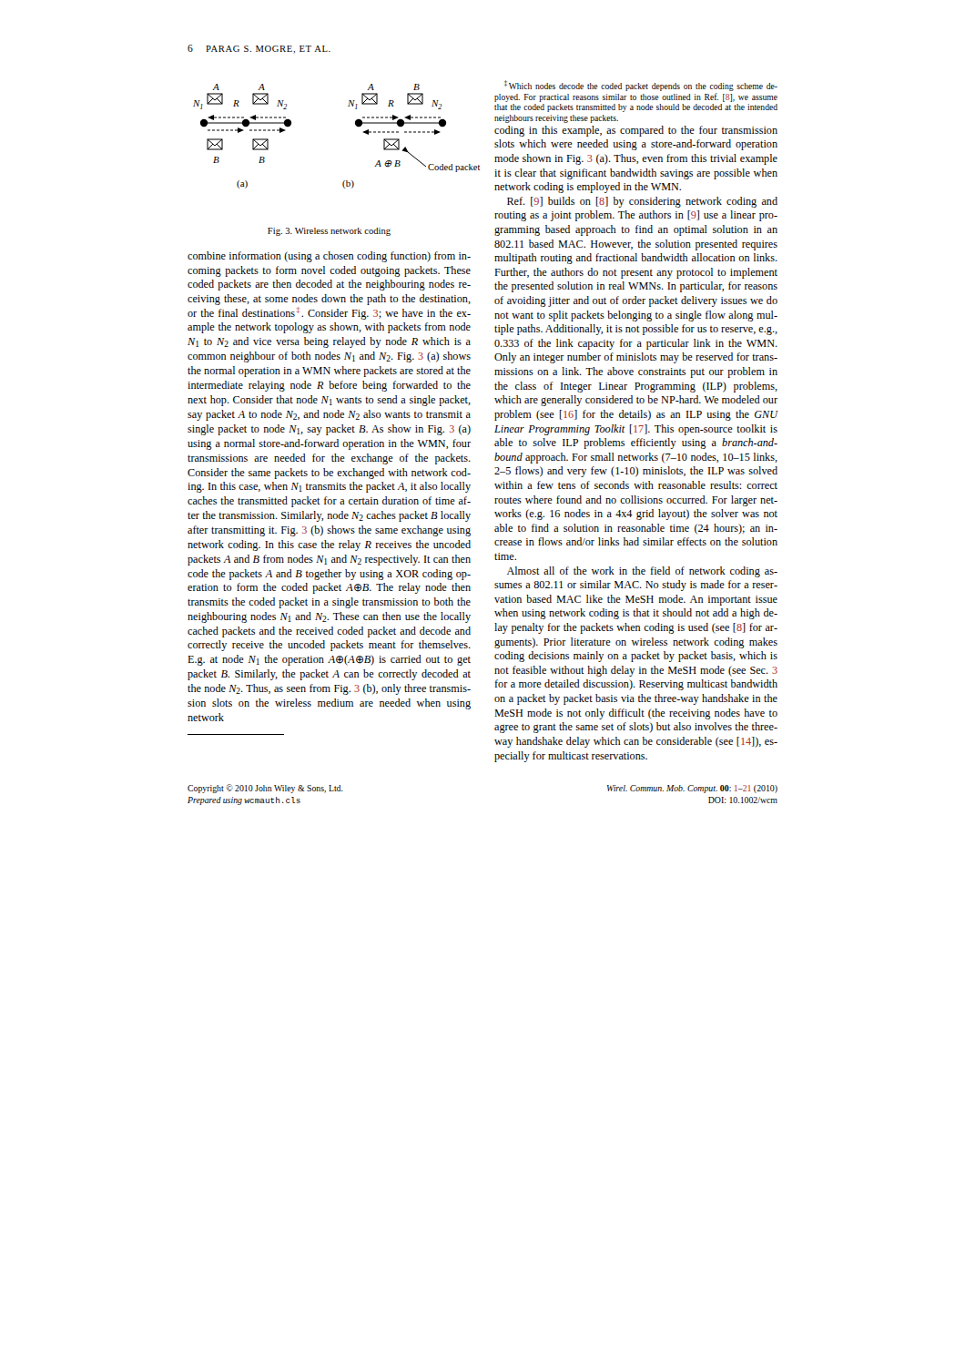6 PARAG S. MOGRE, ET AL.
A A N1 R N2 B B (a) A B N1 R N2 A ⊕ B Coded packet (b)
Fig. 3. Wireless network coding
combine information (using a chosen coding function) from incoming packets to form novel coded outgoing packets. These coded packets are then decoded at the neighbouring nodes receiving these, at some nodes down the path to the destination, or the final destinations‡. Consider Fig. 3; we have in the example the network topology as shown, with packets from node N 1 to N 2 and vice versa being relayed by node R which is a common neighbour of both nodes N 1 and N 2. Fig. 3 (a) shows the normal operation in a WMN where packets are stored at the intermediate relaying node R before being forwarded to the next hop. Consider that node N 1 wants to send a single packet, say packet A to node N 2, and node N 2 also wants to transmit a single packet to node N 1, say packet B. As show in Fig. 3 (a) using a normal store-and-forward operation in the WMN, four transmissions are needed for the exchange of the packets. Consider the same packets to be exchanged with network coding. In this case, when N 1 transmits the packet A, it also locally caches the transmitted packet for a certain duration of time after the transmission. Similarly, node N 2 caches packet B locally after transmitting it. Fig. 3 (b) shows the same exchange using network coding. In this case the relay R receives the uncoded packets A and B from nodes N 1 and N 2 respectively. It can then code the packets A and B together by using a XOR coding operation to form the coded packet A⊕B. The relay node then transmits the coded packet in a single transmission to both the neighbouring nodes N 1 and N 2. These can then use the locally cached packets and the received coded packet and decode and correctly receive the uncoded packets meant for themselves. E.g. at node N 1 the operation A⊕(A⊕B) is carried out to get packet B. Similarly, the packet A can be correctly decoded at the node N 2. Thus, as seen from Fig. 3 (b), only three transmission slots on the wireless medium are needed when using network
‡Which nodes decode the coded packet depends on the coding scheme deployed. For practical reasons similar to those outlined in Ref. [8], we assume that the coded packets transmitted by a node should be decoded at the intended neighbours receiving these packets.
coding in this example, as compared to the four transmission slots which were needed using a store-and-forward operation mode shown in Fig. 3 (a). Thus, even from this trivial example it is clear that significant bandwidth savings are possible when network coding is employed in the WMN.
Ref. [9] builds on [8] by considering network coding and routing as a joint problem. The authors in [9] use a linear programming based approach to find an optimal solution in an 802.11 based MAC. However, the solution presented requires multipath routing and fractional bandwidth allocation on links. Further, the authors do not present any protocol to implement the presented solution in real WMNs. In particular, for reasons of avoiding jitter and out of order packet delivery issues we do not want to split packets belonging to a single flow along multiple paths. Additionally, it is not possible for us to reserve, e.g., 0.333 of the link capacity for a particular link in the WMN. Only an integer number of minislots may be reserved for transmissions on a link. The above constraints put our problem in the class of Integer Linear Programming (ILP) problems, which are generally considered to be NP-hard. We modeled our problem (see [16] for the details) as an ILP using the GNU Linear Programming Toolkit [17]. This open-source toolkit is able to solve ILP problems efficiently using a branch-and-bound approach. For small networks (7–10 nodes, 10–15 links, 2–5 flows) and very few (1-10) minislots, the ILP was solved within a few tens of seconds with reasonable results: correct routes where found and no collisions occurred. For larger networks (e.g. 16 nodes in a 4x4 grid layout) the solver was not able to find a solution in reasonable time (24 hours); an increase in flows and/or links had similar effects on the solution time.
Almost all of the work in the field of network coding assumes a 802.11 or similar MAC. No study is made for a reservation based MAC like the MeSH mode. An important issue when using network coding is that it should not add a high delay penalty for the packets when coding is used (see [8] for arguments). Prior literature on wireless network coding makes coding decisions mainly on a packet by packet basis, which is not feasible without high delay in the MeSH mode (see Sec. 3 for a more detailed discussion). Reserving multicast bandwidth on a packet by packet basis via the three-way handshake in the MeSH mode is not only difficult (the receiving nodes have to agree to grant the same set of slots) but also involves the three-way handshake delay which can be considerable (see [14]), especially for multicast reservations.
Copyright © 2010 John Wiley & Sons, Ltd.
Prepared using wcmauth.cls
Wirel. Commun. Mob. Comput. 00: 1–21 (2010)
DOI: 10.1002/wcm